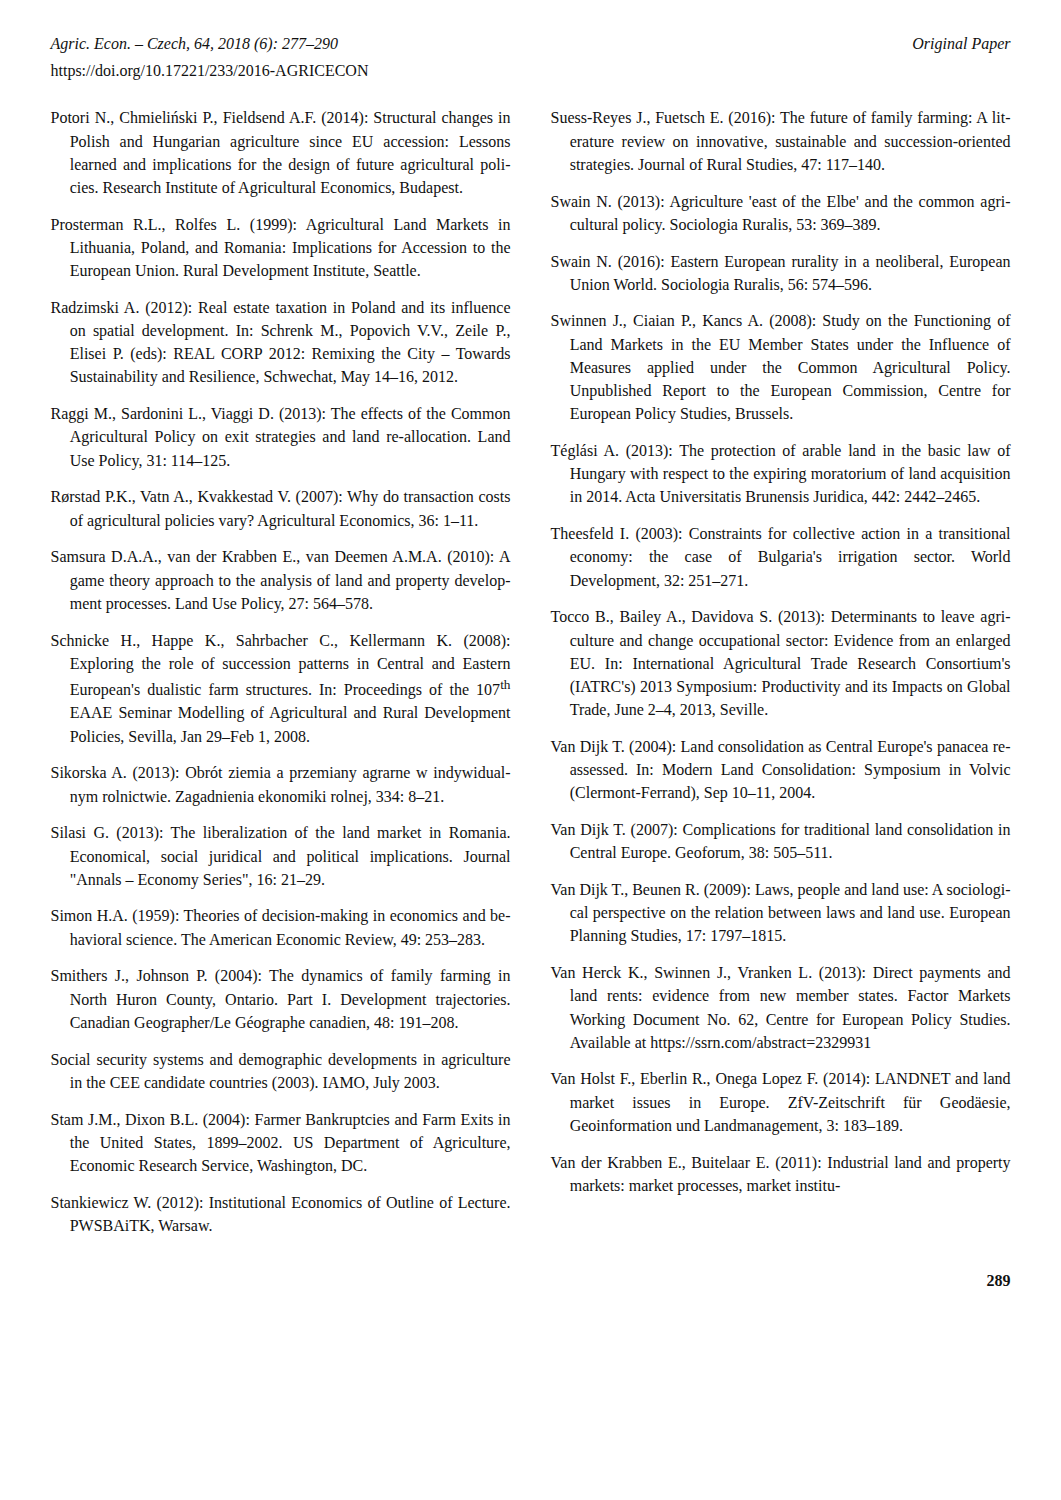Agric. Econ. – Czech, 64, 2018 (6): 277–290 Original Paper
https://doi.org/10.17221/233/2016-AGRICECON
Potori N., Chmieliński P., Fieldsend A.F. (2014): Structural changes in Polish and Hungarian agriculture since EU accession: Lessons learned and implications for the design of future agricultural policies. Research Institute of Agricultural Economics, Budapest.
Prosterman R.L., Rolfes L. (1999): Agricultural Land Markets in Lithuania, Poland, and Romania: Implications for Accession to the European Union. Rural Development Institute, Seattle.
Radzimski A. (2012): Real estate taxation in Poland and its influence on spatial development. In: Schrenk M., Popovich V.V., Zeile P., Elisei P. (eds): REAL CORP 2012: Remixing the City – Towards Sustainability and Resilience, Schwechat, May 14–16, 2012.
Raggi M., Sardonini L., Viaggi D. (2013): The effects of the Common Agricultural Policy on exit strategies and land re-allocation. Land Use Policy, 31: 114–125.
Rørstad P.K., Vatn A., Kvakkestad V. (2007): Why do transaction costs of agricultural policies vary? Agricultural Economics, 36: 1–11.
Samsura D.A.A., van der Krabben E., van Deemen A.M.A. (2010): A game theory approach to the analysis of land and property development processes. Land Use Policy, 27: 564–578.
Schnicke H., Happe K., Sahrbacher C., Kellermann K. (2008): Exploring the role of succession patterns in Central and Eastern European's dualistic farm structures. In: Proceedings of the 107th EAAE Seminar Modelling of Agricultural and Rural Development Policies, Sevilla, Jan 29–Feb 1, 2008.
Sikorska A. (2013): Obrót ziemia a przemiany agrarne w indywidualnym rolnictwie. Zagadnienia ekonomiki rolnej, 334: 8–21.
Silasi G. (2013): The liberalization of the land market in Romania. Economical, social juridical and political implications. Journal "Annals – Economy Series", 16: 21–29.
Simon H.A. (1959): Theories of decision-making in economics and behavioral science. The American Economic Review, 49: 253–283.
Smithers J., Johnson P. (2004): The dynamics of family farming in North Huron County, Ontario. Part I. Development trajectories. Canadian Geographer/Le Géographe canadien, 48: 191–208.
Social security systems and demographic developments in agriculture in the CEE candidate countries (2003). IAMO, July 2003.
Stam J.M., Dixon B.L. (2004): Farmer Bankruptcies and Farm Exits in the United States, 1899–2002. US Department of Agriculture, Economic Research Service, Washington, DC.
Stankiewicz W. (2012): Institutional Economics of Outline of Lecture. PWSBAiTK, Warsaw.
Suess-Reyes J., Fuetsch E. (2016): The future of family farming: A literature review on innovative, sustainable and succession-oriented strategies. Journal of Rural Studies, 47: 117–140.
Swain N. (2013): Agriculture 'east of the Elbe' and the common agricultural policy. Sociologia Ruralis, 53: 369–389.
Swain N. (2016): Eastern European rurality in a neoliberal, European Union World. Sociologia Ruralis, 56: 574–596.
Swinnen J., Ciaian P., Kancs A. (2008): Study on the Functioning of Land Markets in the EU Member States under the Influence of Measures applied under the Common Agricultural Policy. Unpublished Report to the European Commission, Centre for European Policy Studies, Brussels.
Téglási A. (2013): The protection of arable land in the basic law of Hungary with respect to the expiring moratorium of land acquisition in 2014. Acta Universitatis Brunensis Juridica, 442: 2442–2465.
Theesfeld I. (2003): Constraints for collective action in a transitional economy: the case of Bulgaria's irrigation sector. World Development, 32: 251–271.
Tocco B., Bailey A., Davidova S. (2013): Determinants to leave agriculture and change occupational sector: Evidence from an enlarged EU. In: International Agricultural Trade Research Consortium's (IATRC's) 2013 Symposium: Productivity and its Impacts on Global Trade, June 2–4, 2013, Seville.
Van Dijk T. (2004): Land consolidation as Central Europe's panacea reassessed. In: Modern Land Consolidation: Symposium in Volvic (Clermont-Ferrand), Sep 10–11, 2004.
Van Dijk T. (2007): Complications for traditional land consolidation in Central Europe. Geoforum, 38: 505–511.
Van Dijk T., Beunen R. (2009): Laws, people and land use: A sociological perspective on the relation between laws and land use. European Planning Studies, 17: 1797–1815.
Van Herck K., Swinnen J., Vranken L. (2013): Direct payments and land rents: evidence from new member states. Factor Markets Working Document No. 62, Centre for European Policy Studies. Available at https://ssrn.com/abstract=2329931
Van Holst F., Eberlin R., Onega Lopez F. (2014): LANDNET and land market issues in Europe. ZfV-Zeitschrift für Geodäesie, Geoinformation und Landmanagement, 3: 183–189.
Van der Krabben E., Buitelaar E. (2011): Industrial land and property markets: market processes, market institu-
289